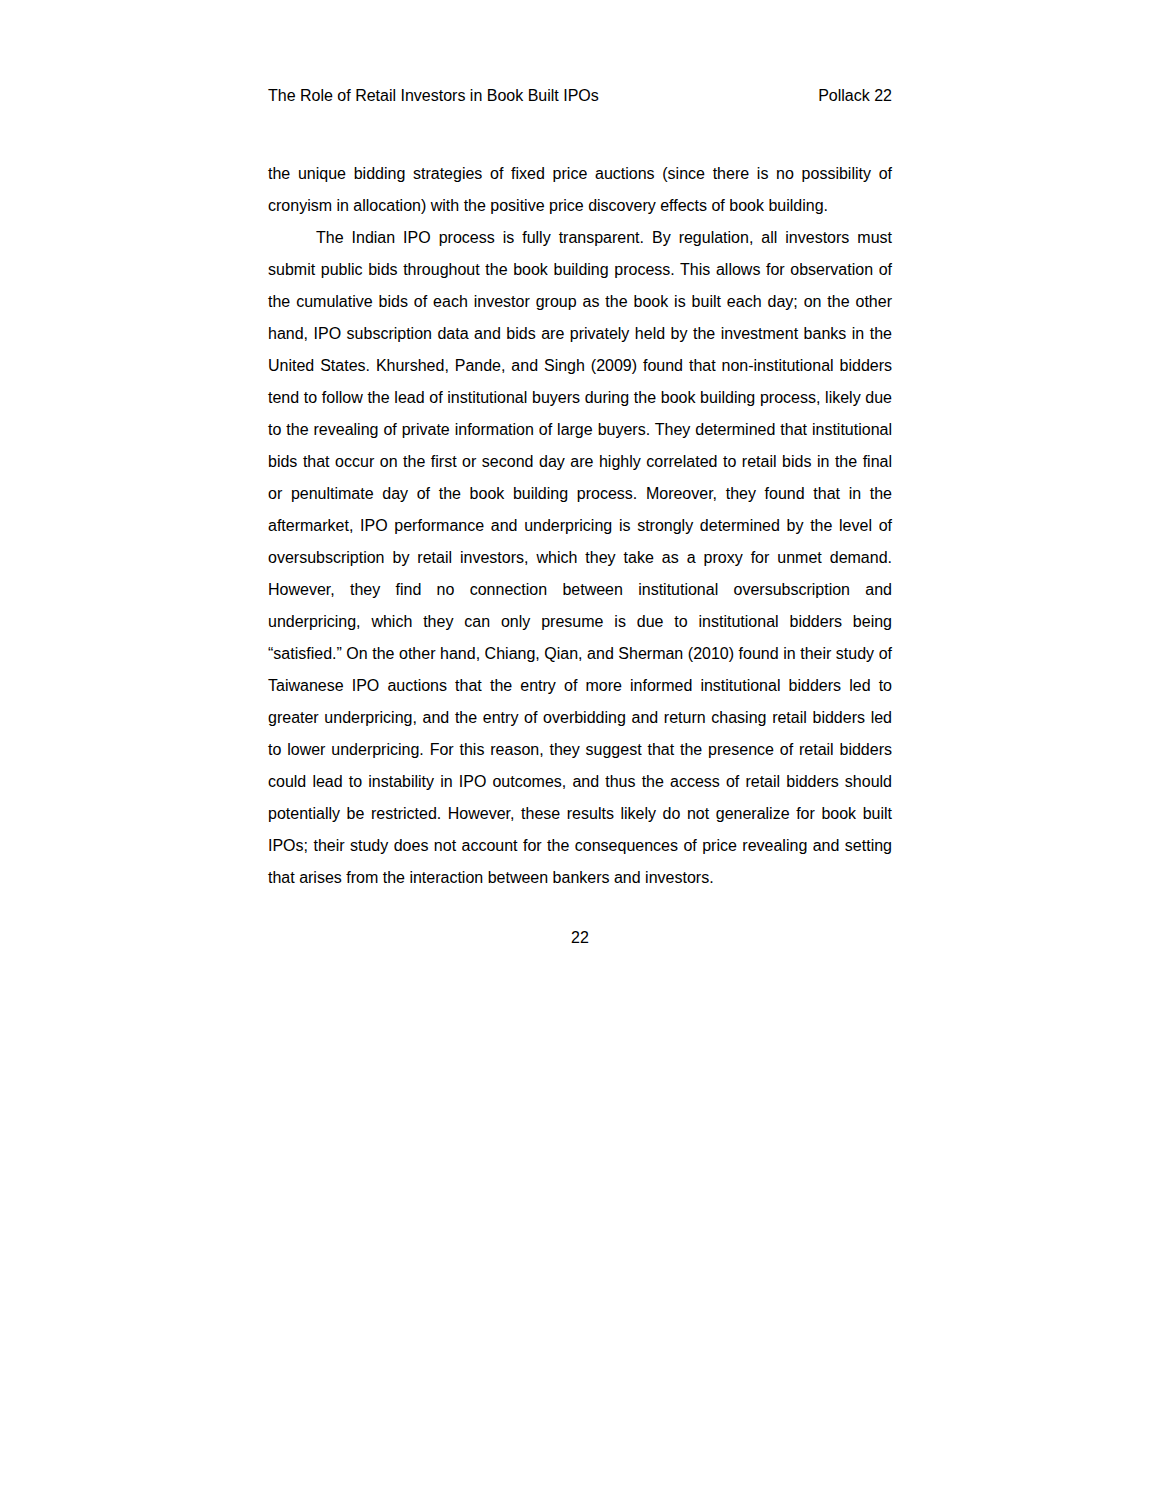The Role of Retail Investors in Book Built IPOs
Pollack 22
the unique bidding strategies of fixed price auctions (since there is no possibility of cronyism in allocation) with the positive price discovery effects of book building.
The Indian IPO process is fully transparent. By regulation, all investors must submit public bids throughout the book building process. This allows for observation of the cumulative bids of each investor group as the book is built each day; on the other hand, IPO subscription data and bids are privately held by the investment banks in the United States. Khurshed, Pande, and Singh (2009) found that non-institutional bidders tend to follow the lead of institutional buyers during the book building process, likely due to the revealing of private information of large buyers. They determined that institutional bids that occur on the first or second day are highly correlated to retail bids in the final or penultimate day of the book building process. Moreover, they found that in the aftermarket, IPO performance and underpricing is strongly determined by the level of oversubscription by retail investors, which they take as a proxy for unmet demand. However, they find no connection between institutional oversubscription and underpricing, which they can only presume is due to institutional bidders being “satisfied.” On the other hand, Chiang, Qian, and Sherman (2010) found in their study of Taiwanese IPO auctions that the entry of more informed institutional bidders led to greater underpricing, and the entry of overbidding and return chasing retail bidders led to lower underpricing. For this reason, they suggest that the presence of retail bidders could lead to instability in IPO outcomes, and thus the access of retail bidders should potentially be restricted. However, these results likely do not generalize for book built IPOs; their study does not account for the consequences of price revealing and setting that arises from the interaction between bankers and investors.
22